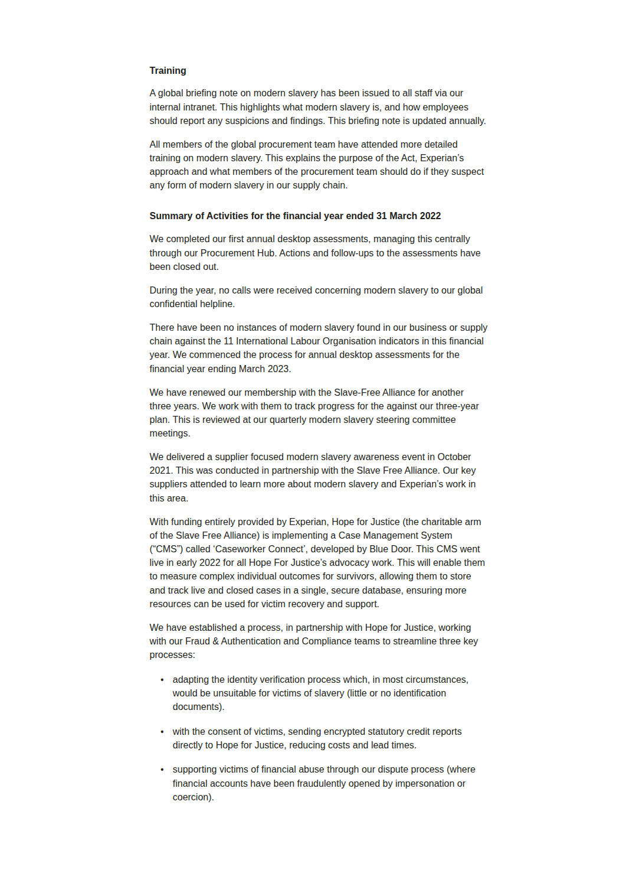Training
A global briefing note on modern slavery has been issued to all staff via our internal intranet. This highlights what modern slavery is, and how employees should report any suspicions and findings. This briefing note is updated annually.
All members of the global procurement team have attended more detailed training on modern slavery. This explains the purpose of the Act, Experian’s approach and what members of the procurement team should do if they suspect any form of modern slavery in our supply chain.
Summary of Activities for the financial year ended 31 March 2022
We completed our first annual desktop assessments, managing this centrally through our Procurement Hub. Actions and follow-ups to the assessments have been closed out.
During the year, no calls were received concerning modern slavery to our global confidential helpline.
There have been no instances of modern slavery found in our business or supply chain against the 11 International Labour Organisation indicators in this financial year. We commenced the process for annual desktop assessments for the financial year ending March 2023.
We have renewed our membership with the Slave-Free Alliance for another three years. We work with them to track progress for the against our three-year plan. This is reviewed at our quarterly modern slavery steering committee meetings.
We delivered a supplier focused modern slavery awareness event in October 2021. This was conducted in partnership with the Slave Free Alliance. Our key suppliers attended to learn more about modern slavery and Experian’s work in this area.
With funding entirely provided by Experian, Hope for Justice (the charitable arm of the Slave Free Alliance) is implementing a Case Management System (“CMS”) called ‘Caseworker Connect’, developed by Blue Door. This CMS went live in early 2022 for all Hope For Justice’s advocacy work. This will enable them to measure complex individual outcomes for survivors, allowing them to store and track live and closed cases in a single, secure database, ensuring more resources can be used for victim recovery and support.
We have established a process, in partnership with Hope for Justice, working with our Fraud & Authentication and Compliance teams to streamline three key processes:
adapting the identity verification process which, in most circumstances, would be unsuitable for victims of slavery (little or no identification documents).
with the consent of victims, sending encrypted statutory credit reports directly to Hope for Justice, reducing costs and lead times.
supporting victims of financial abuse through our dispute process (where financial accounts have been fraudulently opened by impersonation or coercion).